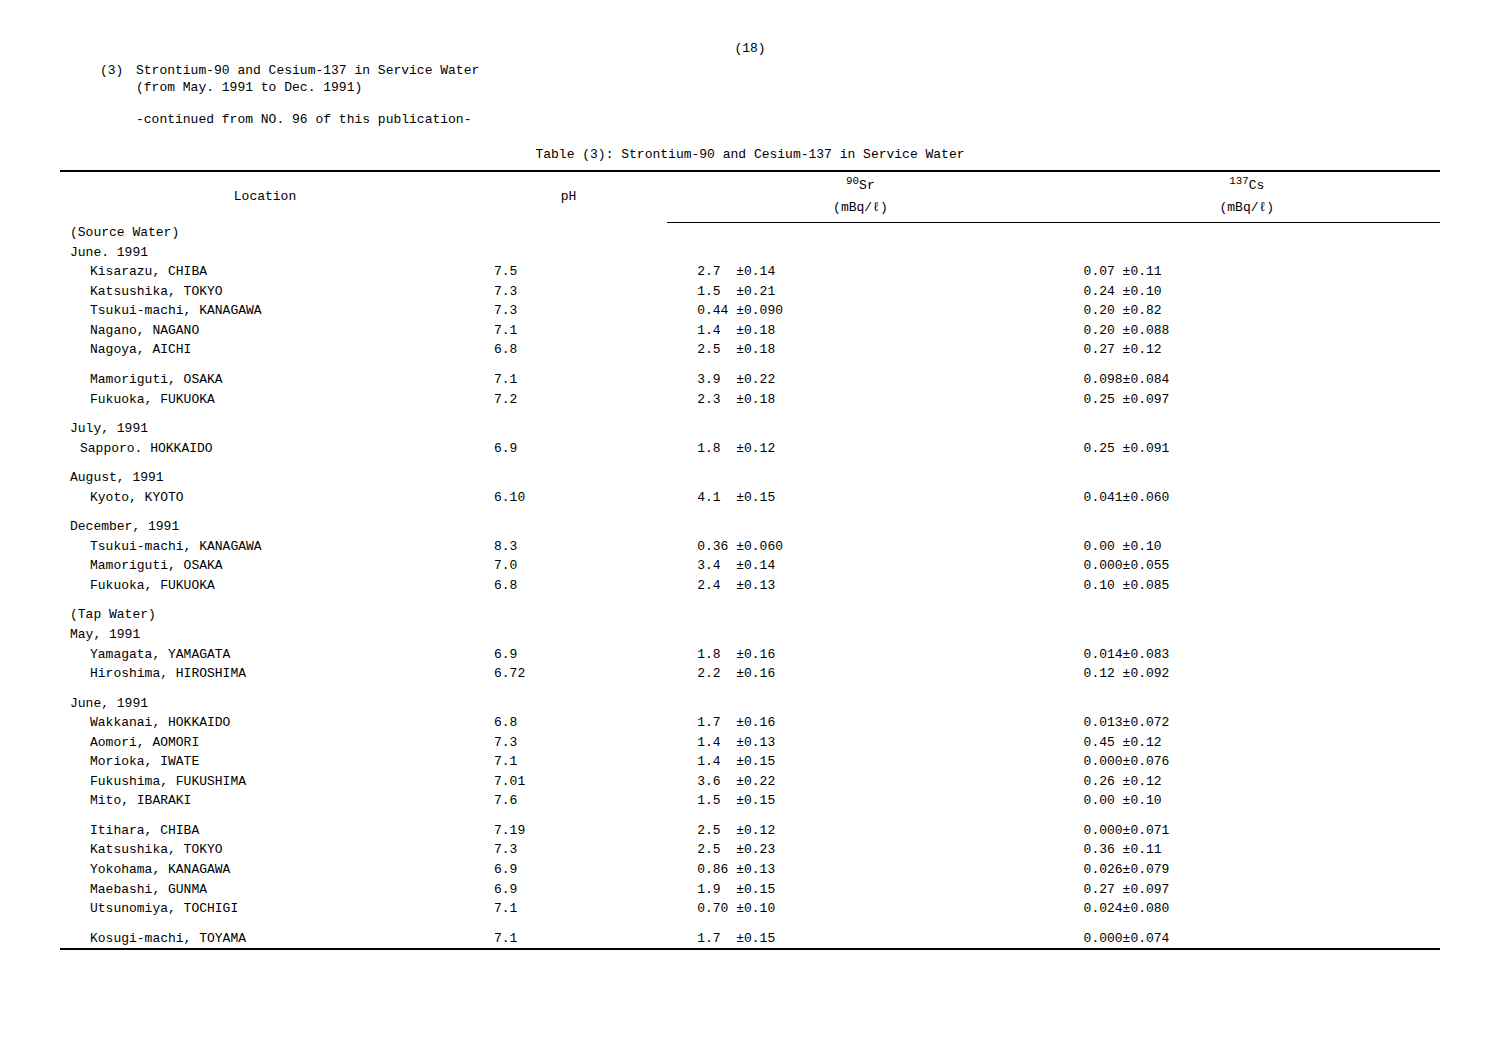(18)
(3) Strontium-90 and Cesium-137 in Service Water
(from May. 1991 to Dec. 1991)
-continued from NO. 96 of this publication-
Table (3): Strontium-90 and Cesium-137 in Service Water
| Location | pH | 90 Sr | 137 Cs |
| --- | --- | --- | --- |
| (mBq/ℓ) | (mBq/ℓ) |
| (Source Water) |
| June. 1991 |
| Kisarazu, CHIBA | 7.5 | 2.7 ±0.14 | 0.07 ±0.11 |
| Katsushika, TOKYO | 7.3 | 1.5 ±0.21 | 0.24 ±0.10 |
| Tsukui-machi, KANAGAWA | 7.3 | 0.44 ±0.090 | 0.20 ±0.82 |
| Nagano, NAGANO | 7.1 | 1.4 ±0.18 | 0.20 ±0.088 |
| Nagoya, AICHI | 6.8 | 2.5 ±0.18 | 0.27 ±0.12 |
| Mamoriguti, OSAKA | 7.1 | 3.9 ±0.22 | 0.098±0.084 |
| Fukuoka, FUKUOKA | 7.2 | 2.3 ±0.18 | 0.25 ±0.097 |
| July, 1991 |
| Sapporo. HOKKAIDO | 6.9 | 1.8 ±0.12 | 0.25 ±0.091 |
| August, 1991 |
| Kyoto, KYOTO | 6.10 | 4.1 ±0.15 | 0.041±0.060 |
| December, 1991 |
| Tsukui-machi, KANAGAWA | 8.3 | 0.36 ±0.060 | 0.00 ±0.10 |
| Mamoriguti, OSAKA | 7.0 | 3.4 ±0.14 | 0.000±0.055 |
| Fukuoka, FUKUOKA | 6.8 | 2.4 ±0.13 | 0.10 ±0.085 |
| (Tap Water) |
| May, 1991 |
| Yamagata, YAMAGATA | 6.9 | 1.8 ±0.16 | 0.014±0.083 |
| Hiroshima, HIROSHIMA | 6.72 | 2.2 ±0.16 | 0.12 ±0.092 |
| June, 1991 |
| Wakkanai, HOKKAIDO | 6.8 | 1.7 ±0.16 | 0.013±0.072 |
| Aomori, AOMORI | 7.3 | 1.4 ±0.13 | 0.45 ±0.12 |
| Morioka, IWATE | 7.1 | 1.4 ±0.15 | 0.000±0.076 |
| Fukushima, FUKUSHIMA | 7.01 | 3.6 ±0.22 | 0.26 ±0.12 |
| Mito, IBARAKI | 7.6 | 1.5 ±0.15 | 0.00 ±0.10 |
| Itihara, CHIBA | 7.19 | 2.5 ±0.12 | 0.000±0.071 |
| Katsushika, TOKYO | 7.3 | 2.5 ±0.23 | 0.36 ±0.11 |
| Yokohama, KANAGAWA | 6.9 | 0.86 ±0.13 | 0.026±0.079 |
| Maebashi, GUNMA | 6.9 | 1.9 ±0.15 | 0.27 ±0.097 |
| Utsunomiya, TOCHIGI | 7.1 | 0.70 ±0.10 | 0.024±0.080 |
| Kosugi-machi, TOYAMA | 7.1 | 1.7 ±0.15 | 0.000±0.074 |